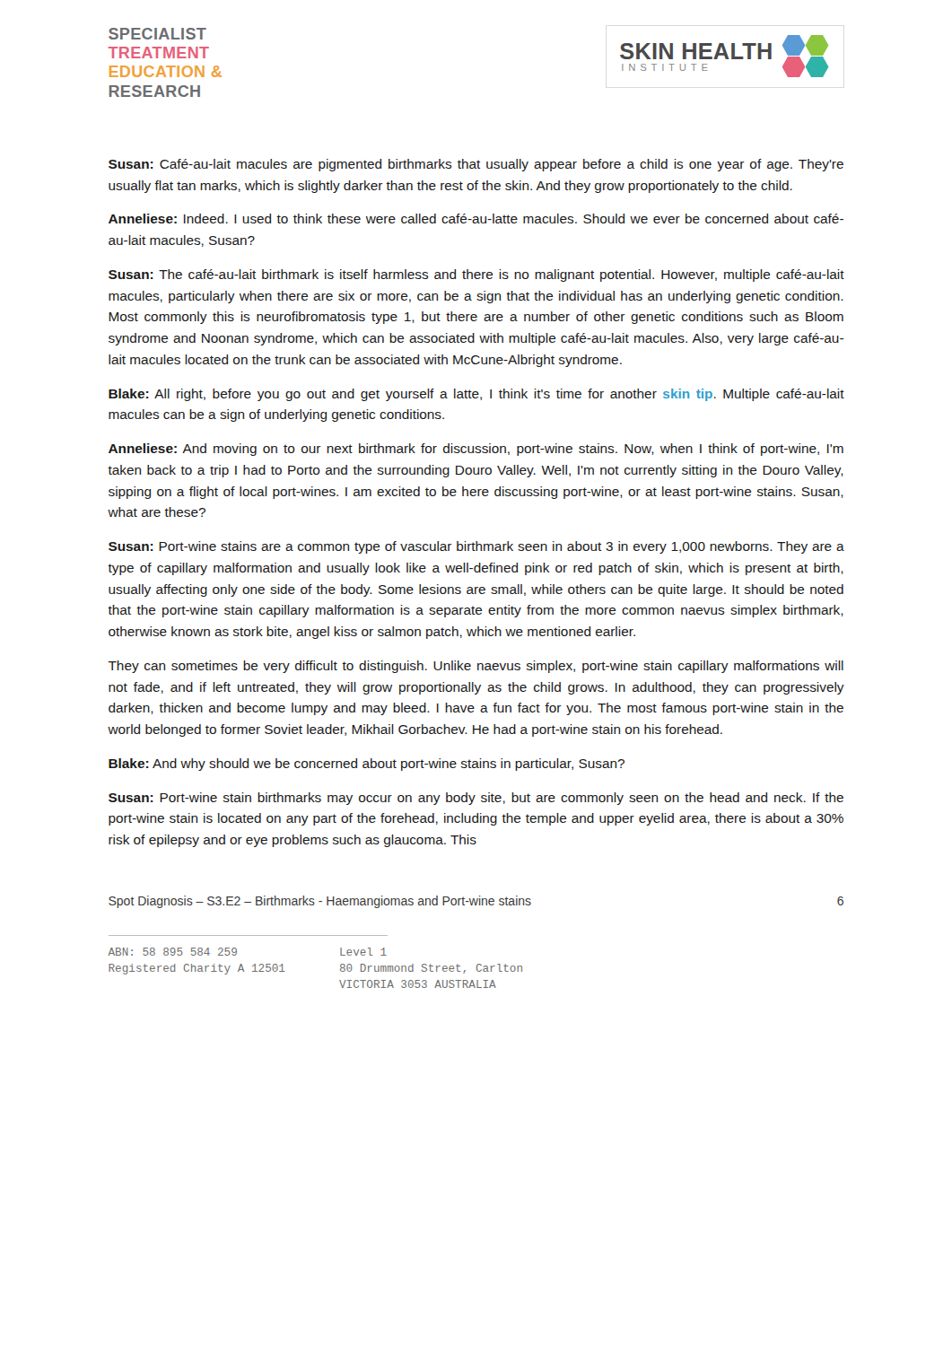Specialist
Treatment
Education &
Research
Skin Health
Institute
Susan: Café-au-lait macules are pigmented birthmarks that usually appear before a child is one year of age. They're usually flat tan marks, which is slightly darker than the rest of the skin. And they grow proportionately to the child.
Anneliese: Indeed. I used to think these were called café-au-latte macules. Should we ever be concerned about café-au-lait macules, Susan?
Susan: The café-au-lait birthmark is itself harmless and there is no malignant potential. However, multiple café-au-lait macules, particularly when there are six or more, can be a sign that the individual has an underlying genetic condition. Most commonly this is neurofibromatosis type 1, but there are a number of other genetic conditions such as Bloom syndrome and Noonan syndrome, which can be associated with multiple café-au-lait macules. Also, very large café-au-lait macules located on the trunk can be associated with McCune-Albright syndrome.
Blake: All right, before you go out and get yourself a latte, I think it's time for another skin tip. Multiple café-au-lait macules can be a sign of underlying genetic conditions.
Anneliese: And moving on to our next birthmark for discussion, port-wine stains. Now, when I think of port-wine, I'm taken back to a trip I had to Porto and the surrounding Douro Valley. Well, I'm not currently sitting in the Douro Valley, sipping on a flight of local port-wines. I am excited to be here discussing port-wine, or at least port-wine stains. Susan, what are these?
Susan: Port-wine stains are a common type of vascular birthmark seen in about 3 in every 1,000 newborns. They are a type of capillary malformation and usually look like a well-defined pink or red patch of skin, which is present at birth, usually affecting only one side of the body. Some lesions are small, while others can be quite large. It should be noted that the port-wine stain capillary malformation is a separate entity from the more common naevus simplex birthmark, otherwise known as stork bite, angel kiss or salmon patch, which we mentioned earlier.
They can sometimes be very difficult to distinguish. Unlike naevus simplex, port-wine stain capillary malformations will not fade, and if left untreated, they will grow proportionally as the child grows. In adulthood, they can progressively darken, thicken and become lumpy and may bleed. I have a fun fact for you. The most famous port-wine stain in the world belonged to former Soviet leader, Mikhail Gorbachev. He had a port-wine stain on his forehead.
Blake: And why should we be concerned about port-wine stains in particular, Susan?
Susan: Port-wine stain birthmarks may occur on any body site, but are commonly seen on the head and neck. If the port-wine stain is located on any part of the forehead, including the temple and upper eyelid area, there is about a 30% risk of epilepsy and or eye problems such as glaucoma. This
Spot Diagnosis – S3.E2 – Birthmarks - Haemangiomas and Port-wine stains 6
ABN: 58 895 584 259
Registered Charity A 12501
Level 1
80 Drummond Street, Carlton
VICTORIA 3053 AUSTRALIA